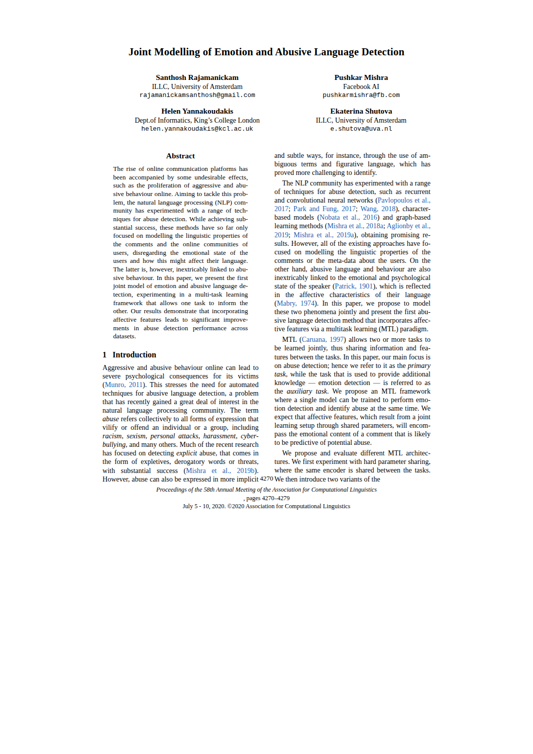Joint Modelling of Emotion and Abusive Language Detection
| Santhosh Rajamanickam ILLC, University of Amsterdam rajamanickamsanthosh@gmail.com | Pushkar Mishra Facebook AI pushkarmishra@fb.com |
| Helen Yannakoudakis Dept.of Informatics, King’s College London helen.yannakoudakis@kcl.ac.uk | Ekaterina Shutova ILLC, University of Amsterdam e.shutova@uva.nl |
Abstract
The rise of online communication platforms has been accompanied by some undesirable effects, such as the proliferation of aggressive and abusive behaviour online. Aiming to tackle this problem, the natural language processing (NLP) community has experimented with a range of techniques for abuse detection. While achieving substantial success, these methods have so far only focused on modelling the linguistic properties of the comments and the online communities of users, disregarding the emotional state of the users and how this might affect their language. The latter is, however, inextricably linked to abusive behaviour. In this paper, we present the first joint model of emotion and abusive language detection, experimenting in a multi-task learning framework that allows one task to inform the other. Our results demonstrate that incorporating affective features leads to significant improvements in abuse detection performance across datasets.
1 Introduction
Aggressive and abusive behaviour online can lead to severe psychological consequences for its victims (Munro, 2011). This stresses the need for automated techniques for abusive language detection, a problem that has recently gained a great deal of interest in the natural language processing community. The term abuse refers collectively to all forms of expression that vilify or offend an individual or a group, including racism, sexism, personal attacks, harassment, cyber-bullying, and many others. Much of the recent research has focused on detecting explicit abuse, that comes in the form of expletives, derogatory words or threats, with substantial success (Mishra et al., 2019b). However, abuse can also be expressed in more implicit and subtle ways, for instance, through the use of ambiguous terms and figurative language, which has proved more challenging to identify.
The NLP community has experimented with a range of techniques for abuse detection, such as recurrent and convolutional neural networks (Pavlopoulos et al., 2017; Park and Fung, 2017; Wang, 2018), character-based models (Nobata et al., 2016) and graph-based learning methods (Mishra et al., 2018a; Aglionby et al., 2019; Mishra et al., 2019a), obtaining promising results. However, all of the existing approaches have focused on modelling the linguistic properties of the comments or the meta-data about the users. On the other hand, abusive language and behaviour are also inextricably linked to the emotional and psychological state of the speaker (Patrick, 1901), which is reflected in the affective characteristics of their language (Mabry, 1974). In this paper, we propose to model these two phenomena jointly and present the first abusive language detection method that incorporates affective features via a multitask learning (MTL) paradigm.
MTL (Caruana, 1997) allows two or more tasks to be learned jointly, thus sharing information and features between the tasks. In this paper, our main focus is on abuse detection; hence we refer to it as the primary task, while the task that is used to provide additional knowledge — emotion detection — is referred to as the auxiliary task. We propose an MTL framework where a single model can be trained to perform emotion detection and identify abuse at the same time. We expect that affective features, which result from a joint learning setup through shared parameters, will encompass the emotional content of a comment that is likely to be predictive of potential abuse.
We propose and evaluate different MTL architectures. We first experiment with hard parameter sharing, where the same encoder is shared between the tasks. We then introduce two variants of the
4270
Proceedings of the 58th Annual Meeting of the Association for Computational Linguistics
, pages 4270–4279
July 5 - 10, 2020. ©2020 Association for Computational Linguistics